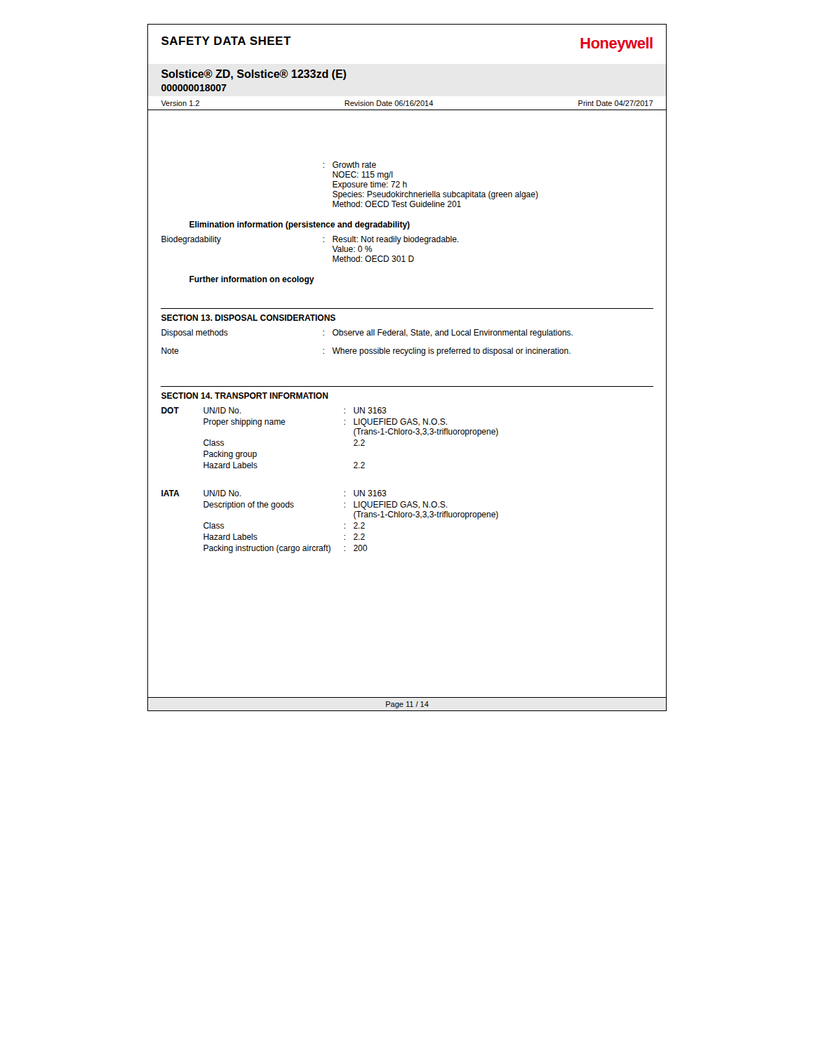SAFETY DATA SHEET
Honeywell
Solstice® ZD, Solstice® 1233zd (E)
000000018007
Version 1.2
Revision Date 06/16/2014
Print Date 04/27/2017
| | : | Growth rate NOEC: 115 mg/l Exposure time: 72 h Species: Pseudokirchneriella subcapitata (green algae) Method: OECD Test Guideline 201 |
Elimination information (persistence and degradability)
| Biodegradability | : | Result: Not readily biodegradable. Value: 0 % Method: OECD 301 D |
Further information on ecology
SECTION 13. DISPOSAL CONSIDERATIONS
| Disposal methods | : | Observe all Federal, State, and Local Environmental regulations. |
| Note | : | Where possible recycling is preferred to disposal or incineration. |
SECTION 14. TRANSPORT INFORMATION
| DOT | UN/ID No. | : | UN 3163 |
| | Proper shipping name | : | LIQUEFIED GAS, N.O.S. (Trans-1-Chloro-3,3,3-trifluoropropene) |
| | Class | | 2.2 |
| | Packing group | | |
| | Hazard Labels | | 2.2 |
| IATA | UN/ID No. | : | UN 3163 |
| | Description of the goods | : | LIQUEFIED GAS, N.O.S. (Trans-1-Chloro-3,3,3-trifluoropropene) |
| | Class | : | 2.2 |
| | Hazard Labels | : | 2.2 |
| | Packing instruction (cargo aircraft) | : | 200 |
Page 11 / 14